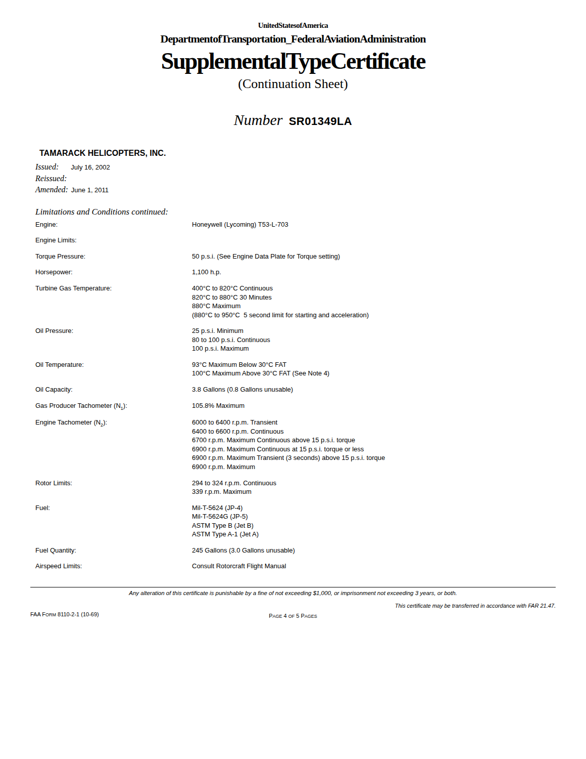UnitedStatesofAmerica
DepartmentofTransportation_FederalAviationAdministration
SupplementalTypeCertificate
(Continuation Sheet)
Number SR01349LA
TAMARACK HELICOPTERS, INC.
Issued: July 16, 2002
Reissued:
Amended: June 1, 2011
Limitations and Conditions continued:
| Engine: | Honeywell (Lycoming) T53-L-703 |
| Engine Limits: | |
| Torque Pressure: | 50 p.s.i. (See Engine Data Plate for Torque setting) |
| Horsepower: | 1,100 h.p. |
| Turbine Gas Temperature: | 400°C to 820°C Continuous 820°C to 880°C 30 Minutes 880°C Maximum (880°C to 950°C 5 second limit for starting and acceleration) |
| Oil Pressure: | 25 p.s.i. Minimum 80 to 100 p.s.i. Continuous 100 p.s.i. Maximum |
| Oil Temperature: | 93°C Maximum Below 30°C FAT 100°C Maximum Above 30°C FAT (See Note 4) |
| Oil Capacity: | 3.8 Gallons (0.8 Gallons unusable) |
| Gas Producer Tachometer (N 1 ): | 105.8% Maximum |
| Engine Tachometer (N 2 ): | 6000 to 6400 r.p.m. Transient 6400 to 6600 r.p.m. Continuous 6700 r.p.m. Maximum Continuous above 15 p.s.i. torque 6900 r.p.m. Maximum Continuous at 15 p.s.i. torque or less 6900 r.p.m. Maximum Transient (3 seconds) above 15 p.s.i. torque 6900 r.p.m. Maximum |
| Rotor Limits: | 294 to 324 r.p.m. Continuous 339 r.p.m. Maximum |
| Fuel: | Mil-T-5624 (JP-4) Mil-T-5624G (JP-5) ASTM Type B (Jet B) ASTM Type A-1 (Jet A) |
| Fuel Quantity: | 245 Gallons (3.0 Gallons unusable) |
| Airspeed Limits: | Consult Rotorcraft Flight Manual |
Any alteration of this certificate is punishable by a fine of not exceeding $1,000, or imprisonment not exceeding 3 years, or both.
This certificate may be transferred in accordance with FAR 21.47.
FAA FORM 8110-2-1 (10-69)
PAGE 4 OF 5 PAGES